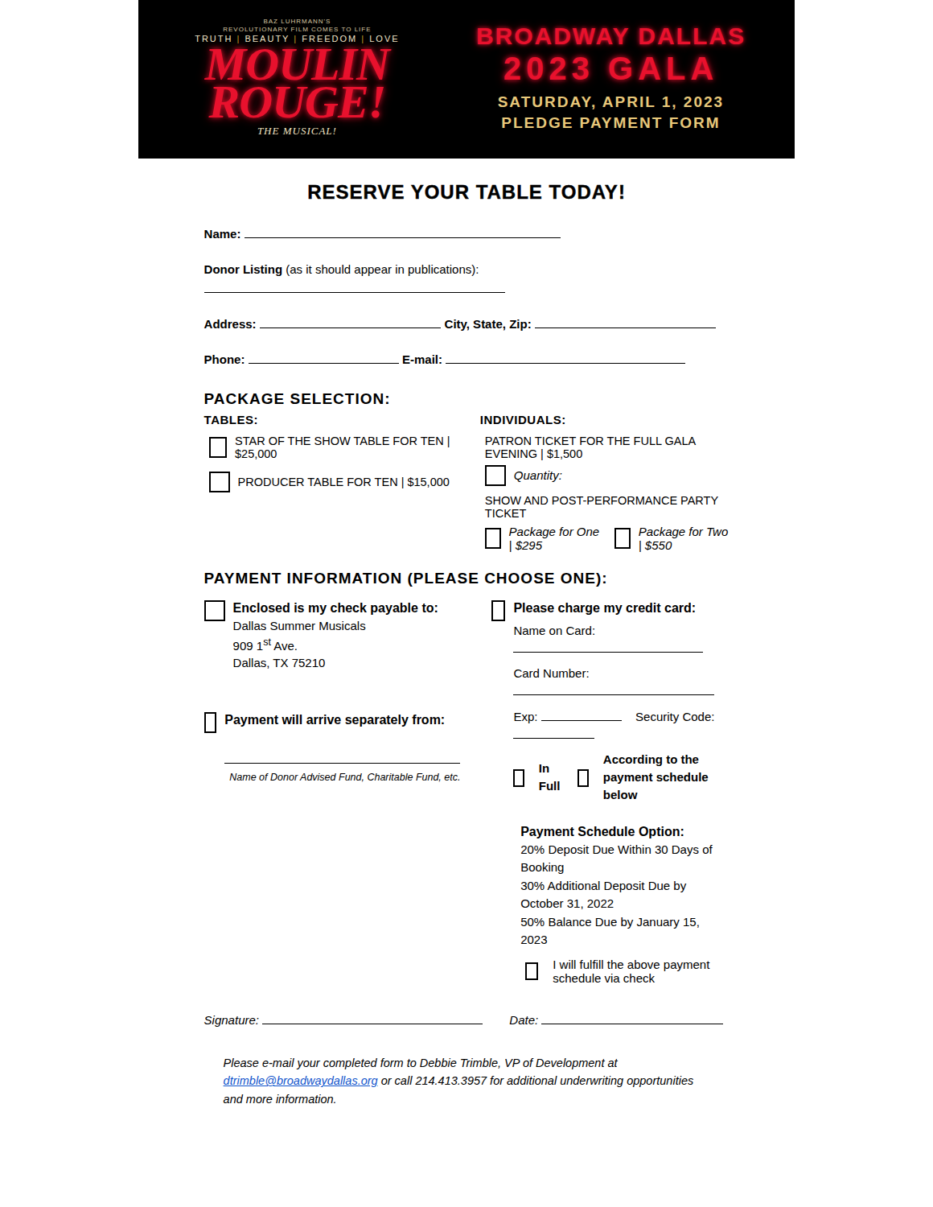BAZ LUHRMANN'S
REVOLUTIONARY FILM COMES TO LIFE
TRUTH | BEAUTY | FREEDOM | LOVE
MOULIN ROUGE!
THE MUSICAL!
BROADWAY DALLAS
2023 GALA
SATURDAY, APRIL 1, 2023
PLEDGE PAYMENT FORM
RESERVE YOUR TABLE TODAY!
Name:
Donor Listing (as it should appear in publications):
Address: City, State, Zip:
Phone: E-mail:
PACKAGE SELECTION:
TABLES:
STAR OF THE SHOW TABLE FOR TEN | $25,000
PRODUCER TABLE FOR TEN | $15,000
INDIVIDUALS:
PATRON TICKET FOR THE FULL GALA EVENING | $1,500
Quantity:
SHOW AND POST-PERFORMANCE PARTY TICKET
Package for One | $295 Package for Two | $550
PAYMENT INFORMATION (PLEASE CHOOSE ONE):
Enclosed is my check payable to:
Dallas Summer Musicals
909 1st Ave.
Dallas, TX 75210
Payment will arrive separately from:
Name of Donor Advised Fund, Charitable Fund, etc.
Please charge my credit card:
Name on Card:
Card Number:
Exp: Security Code:
In Full According to the payment schedule below
Payment Schedule Option:
20% Deposit Due Within 30 Days of Booking
30% Additional Deposit Due by October 31, 2022
50% Balance Due by January 15, 2023
I will fulfill the above payment schedule via check
Signature: Date:
Please e-mail your completed form to Debbie Trimble, VP of Development at dtrimble@broadwaydallas.org or call 214.413.3957 for additional underwriting opportunities and more information.